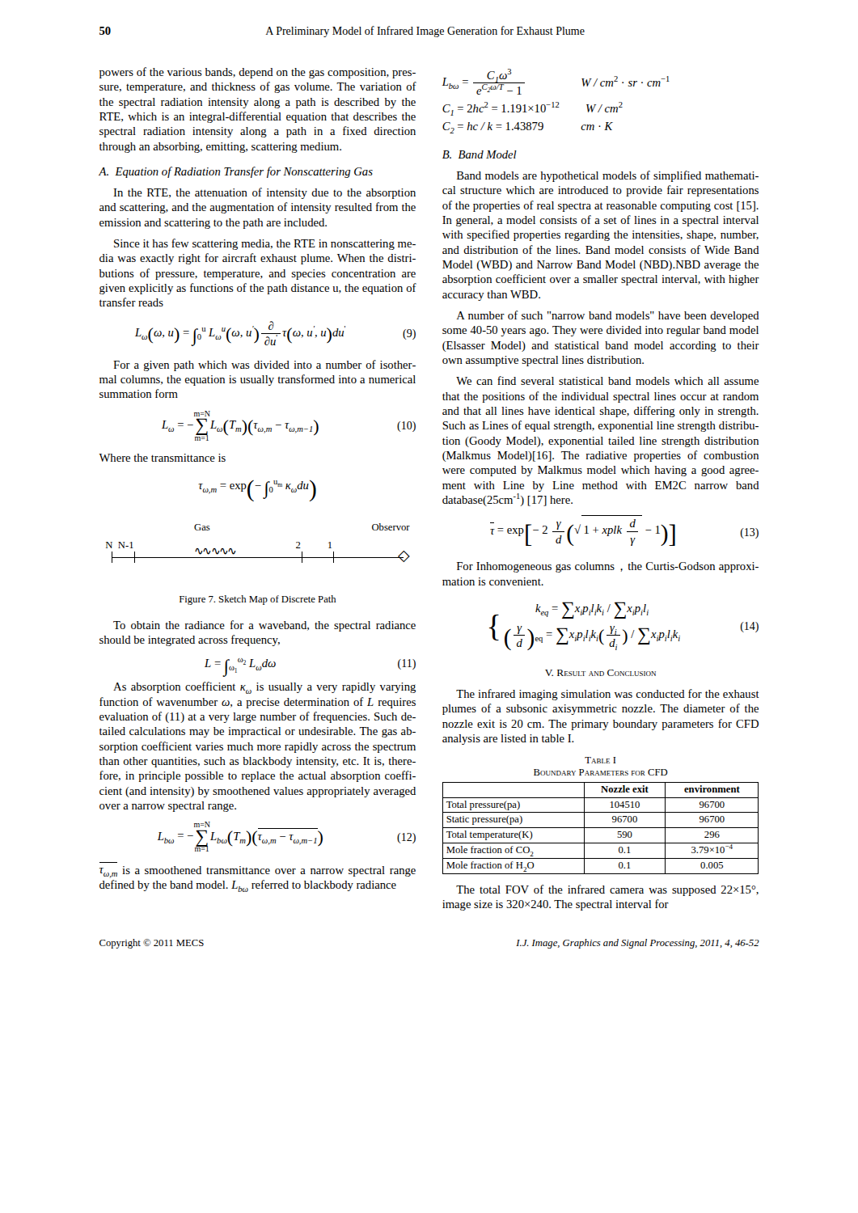50
A Preliminary Model of Infrared Image Generation for Exhaust Plume
powers of the various bands, depend on the gas composition, pressure, temperature, and thickness of gas volume. The variation of the spectral radiation intensity along a path is described by the RTE, which is an integral-differential equation that describes the spectral radiation intensity along a path in a fixed direction through an absorbing, emitting, scattering medium.
A. Equation of Radiation Transfer for Nonscattering Gas
In the RTE, the attenuation of intensity due to the absorption and scattering, and the augmentation of intensity resulted from the emission and scattering to the path are included.
Since it has few scattering media, the RTE in nonscattering media was exactly right for aircraft exhaust plume. When the distributions of pressure, temperature, and species concentration are given explicitly as functions of the path distance u, the equation of transfer reads
Lω(ω, u) = ∫0u Lωu(ω, u')∂∂u'τ(ω, u', u) du'
(9)
For a given path which was divided into a number of isothermal columns, the equation is usually transformed into a numerical summation form
Lω = −m=N∑m=1 Lω(Tm)(τω,m − τω,m−1)
(10)
Where the transmittance is
τω,m = exp(− ∫0um κωdu)
Gas Observor N N-1 2 1
∿∿∿∿∿
◇
Figure 7. Sketch Map of Discrete Path
To obtain the radiance for a waveband, the spectral radiance should be integrated across frequency,
L = ∫ω1ω2 Lωdω
(11)
As absorption coefficient κω is usually a very rapidly varying function of wavenumber ω, a precise determination of L requires evaluation of (11) at a very large number of frequencies. Such detailed calculations may be impractical or undesirable. The gas absorption coefficient varies much more rapidly across the spectrum than other quantities, such as blackbody intensity, etc. It is, therefore, in principle possible to replace the actual absorption coefficient (and intensity) by smoothened values appropriately averaged over a narrow spectral range.
Lbω = −m=N∑m=1 Lbω(Tm)(τω,m − τω,m−1)
(12)
τω,m is a smoothened transmittance over a narrow spectral range defined by the band model. Lbω referred to blackbody radiance
Lbω = C1ω3 eC2ω/T − 1 W / cm2 · sr · cm−1
C1 = 2hc2 = 1.191×10−12 W / cm2
C2 = hc / k = 1.43879 cm · K
B. Band Model
Band models are hypothetical models of simplified mathematical structure which are introduced to provide fair representations of the properties of real spectra at reasonable computing cost [15]. In general, a model consists of a set of lines in a spectral interval with specified properties regarding the intensities, shape, number, and distribution of the lines. Band model consists of Wide Band Model (WBD) and Narrow Band Model (NBD).NBD average the absorption coefficient over a smaller spectral interval, with higher accuracy than WBD.
A number of such "narrow band models" have been developed some 40-50 years ago. They were divided into regular band model (Elsasser Model) and statistical band model according to their own assumptive spectral lines distribution.
We can find several statistical band models which all assume that the positions of the individual spectral lines occur at random and that all lines have identical shape, differing only in strength. Such as Lines of equal strength, exponential line strength distribution (Goody Model), exponential tailed line strength distribution (Malkmus Model)[16]. The radiative properties of combustion were computed by Malkmus model which having a good agreement with Line by Line method with EM2C narrow band database(25cm-1) [17] here.
τ = exp[− 2 γd(√1 + xplk dγ − 1)]
(13)
For Inhomogeneous gas columns，the Curtis-Godson approximation is convenient.
{
keq = ∑xipiliki / ∑xipili
(γd)eq = ∑xipiliki(γi di) / ∑xipiliki
(14)
V. Result and Conclusion
The infrared imaging simulation was conducted for the exhaust plumes of a subsonic axisymmetric nozzle. The diameter of the nozzle exit is 20 cm. The primary boundary parameters for CFD analysis are listed in table I.
Table I
Boundary Parameters for CFD
| | Nozzle exit | environment |
| Total pressure(pa) | 104510 | 96700 |
| Static pressure(pa) | 96700 | 96700 |
| Total temperature(K) | 590 | 296 |
| Mole fraction of CO 2 | 0.1 | 3.79×10 −4 |
| Mole fraction of H 2 O | 0.1 | 0.005 |
The total FOV of the infrared camera was supposed 22×15°, image size is 320×240. The spectral interval for
Copyright © 2011 MECS
I.J. Image, Graphics and Signal Processing, 2011, 4, 46-52